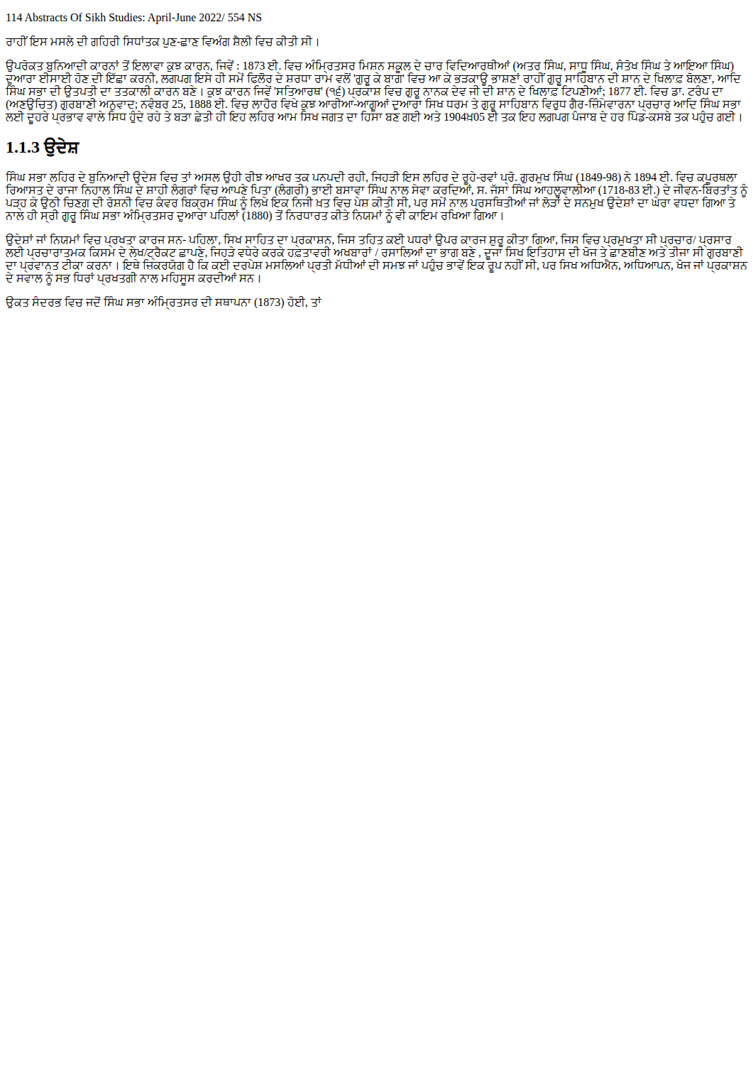114 Abstracts Of Sikh Studies: April-June 2022/ 554 NS
ਰਾਹੀਂ ਇਸ ਮਸਲੇ ਦੀ ਗਹਿਰੀ ਸਿਧਾਂਤਕ ਪੁਣ-ਛਾਣ ਵਿਅੰਗ ਸ਼ੈਲੀ ਵਿਚ ਕੀਤੀ ਸੀ।
ਉਪਰੋਕਤ ਬੁਨਿਆਦੀ ਕਾਰਨਾਂ ਤੋਂ ਇਲਾਵਾ ਕੁਝ ਕਾਰਨ, ਜਿਵੇਂ : 1873 ਈ. ਵਿਚ ਅੰਮ੍ਰਿਤਸਰ ਮਿਸ਼ਨ ਸਕੂਲ ਦੇ ਚਾਰ ਵਿਦਿਆਰਥੀਆਂ (ਅਤਰ ਸਿੰਘ, ਸਾਧੂ ਸਿੰਘ, ਸੰਤੋਖ ਸਿੰਘ ਤੇ ਆਇਆ ਸਿੰਘ) ਦੁਆਰਾ ਈਸਾਈ ਹੋਣ ਦੀ ਇੱਛਾ ਕਰਨੀ, ਲਗਪਗ ਇਸੇ ਹੀ ਸਮੇਂ ਫਿਲੌਰ ਦੇ ਸ਼ਰਧਾ ਰਾਮ ਵਲੋਂ 'ਗੁਰੂ ਕੇ ਬਾਗ' ਵਿਚ ਆ ਕੇ ਭੜਕਾਊ ਭਾਸ਼ਣਾਂ ਰਾਹੀਂ ਗੁਰੂ ਸਾਹਿਬਾਨ ਦੀ ਸ਼ਾਨ ਦੇ ਖਿਲਾਫ਼ ਬੋਲਣਾ, ਆਦਿ ਸਿੰਘ ਸਭਾ ਦੀ ਉਤਪਤੀ ਦਾ ਤਤਕਾਲੀ ਕਾਰਨ ਬਣੇ। ਕੁਝ ਕਾਰਨ ਜਿਵੇਂ 'ਸਤਿਆਰਥ' (੧੬) ਪ੍ਰਕਾਸ਼ ਵਿਚ ਗੁਰੂ ਨਾਨਕ ਦੇਵ ਜੀ ਦੀ ਸ਼ਾਨ ਦੇ ਖਿਲਾਫ਼ ਟਿਪਣੀਆਂ; 1877 ਈ. ਵਿਚ ਡਾ. ਟਰੰਪ ਦਾ (ਅਣਉਚਿਤ) ਗੁਰਬਾਣੀ ਅਨੁਵਾਦ; ਨਵੰਬਰ 25, 1888 ਈ. ਵਿਚ ਲਾਹੌਰ ਵਿਖੇ ਕੁਝ ਆਰੀਆ-ਆਗੂਆਂ ਦੁਆਰਾ ਸਿਖ ਧਰਮ ਤੇ ਗੁਰੂ ਸਾਹਿਬਾਨ ਵਿਰੁਧ ਗੈਰ-ਜ਼ਿੰਮੇਵਾਰਨਾ ਪ੍ਰਚਾਰ ਆਦਿ ਸਿੰਘ ਸਭਾ ਲਈ ਦੂਹਰੇ ਪ੍ਰਭਾਵ ਵਾਲੇ ਸਿਧ ਹੁੰਦੇ ਰਹੇ ਤੇ ਬੜਾ ਛੇਤੀ ਹੀ ਇਹ ਲਹਿਰ ਆਮ ਸਿਖ ਜਗਤ ਦਾ ਹਿਸਾ ਬਣ ਗਈ ਅਤੇ 1904ਖ਼05 ਈ ਤਕ ਇਹ ਲਗਪਗ ਪੰਜਾਬ ਦੇ ਹਰ ਪਿੰਡ-ਕਸਬੇ ਤਕ ਪਹੁੰਚ ਗਈ।
1.1.3 ਉਦੇਸ਼
ਸਿੰਘ ਸਭਾ ਲਹਿਰ ਦੇ ਬੁਨਿਆਦੀ ਉਦੇਸ਼ ਵਿਚ ਤਾਂ ਅਸਲ ਉਹੀ ਰੀਝ ਆਖਰ ਤਕ ਪਨਪਦੀ ਰਹੀ, ਜਿਹੜੀ ਇਸ ਲਹਿਰ ਦੇ ਰੂਹੇ-ਰਵਾਂ ਪ੍ਰੋ. ਗੁਰਮੁਖ ਸਿੰਘ (1849-98) ਨੇ 1894 ਈ. ਵਿਚ ਕਪੂਰਥਲਾ ਰਿਆਸਤ ਦੇ ਰਾਜਾ ਨਿਹਾਲ ਸਿੰਘ ਦੇ ਸ਼ਾਹੀ ਲੰਗਰਾਂ ਵਿਚ ਆਪਣੇ ਪਿਤਾ (ਲੰਗਰੀ) ਭਾਈ ਬਸਾਵਾ ਸਿੰਘ ਨਾਲ ਸੇਵਾ ਕਰਦਿਆਂ, ਸ. ਜੱਸਾ ਸਿੰਘ ਆਹਲੂਵਾਲੀਆ (1718-83 ਈ.) ਦੇ ਜੀਵਨ-ਬਿਰਤਾਂਤ ਨੂੰ ਪੜ੍ਹ ਕੇ ਉਠੀ ਚਿਣਗ ਦੀ ਰੋਸ਼ਨੀ ਵਿਚ ਕੰਵਰ ਬਿਕ੍ਰਮ ਸਿੰਘ ਨੂੰ ਲਿਖੇ ਇਕ ਨਿਜੀ ਖ਼ਤ ਵਿਚ ਪੇਸ਼ ਕੀਤੀ ਸੀ, ਪਰ ਸਮੇਂ ਨਾਲ ਪ੍ਰਸਥਿਤੀਆਂ ਜਾਂ ਲੋੜਾਂ ਦੇ ਸਨਮੁਖ ਉਦੇਸ਼ਾਂ ਦਾ ਘੇਰਾ ਵਧਦਾ ਗਿਆ ਤੇ ਨਾਲ ਹੀ ਸ੍ਰੀ ਗੁਰੂ ਸਿੰਘ ਸਭਾ ਅੰਮ੍ਰਿਤਸਰ ਦੁਆਰਾ ਪਹਿਲਾਂ (1880) ਤੋਂ ਨਿਰਧਾਰਤ ਕੀਤੇ ਨਿਯਮਾਂ ਨੂੰ ਵੀ ਕਾਇਮ ਰਖਿਆ ਗਿਆ।
ਉਦੇਸ਼ਾਂ ਜਾਂ ਨਿਯਮਾਂ ਵਿਚ ਪ੍ਰਖਤਾ ਕਾਰਜ ਸਨ- ਪਹਿਲਾ, ਸਿਖ ਸਾਹਿਤ ਦਾ ਪ੍ਰਕਾਸ਼ਨ, ਜਿਸ ਤਹਿਤ ਕਈ ਪਧਰਾਂ ਉਪਰ ਕਾਰਜ ਸ਼ੁਰੂ ਕੀਤਾ ਗਿਆ, ਜਿਸ ਵਿਚ ਪ੍ਰਮੁਖਤਾ ਸੀ ਪ੍ਰਚਾਰ/ ਪ੍ਰਸਾਰ ਲਈ ਪ੍ਰਚਾਰਾਤਮਕ ਕਿਸਮ ਦੇ ਲੇਖ/ਟ੍ਰੈਕਟ ਛਾਪਣੇ, ਜਿਹੜੇ ਵਧੇਰੇ ਕਰਕੇ ਹਫ਼ਤਾਵਰੀ ਅਖਬਾਰਾਂ / ਰਸਾਲਿਆਂ ਦਾ ਭਾਗ ਬਣੇ , ਦੂਜਾ ਸਿਖ ਇਤਿਹਾਸ ਦੀ ਖੋਜ ਤੇ ਛਾਣਬੀਣ ਅਤੇ ਤੀਜਾ ਸੀ ਗੁਰਬਾਣੀ ਦਾ ਪ੍ਰਵਾਨਤ ਟੀਕਾ ਕਰਨਾ। ਇਥੇ ਜ਼ਿਕਰਯੋਗ ਹੈ ਕਿ ਕਈ ਦਰਪੇਸ਼ ਮਸਲਿਆਂ ਪ੍ਰਤੀ ਮੱਧੀਆਂ ਦੀ ਸਮਝ ਜਾਂ ਪਹੁੰਚ ਭਾਵੇਂ ਇਕ ਰੂਪ ਨਹੀਂ ਸੀ, ਪਰ ਸਿਖ ਅਧਿਐਨ, ਅਧਿਆਪਨ, ਖੋਜ ਜਾਂ ਪ੍ਰਕਾਸ਼ਨ ਦੇ ਸਵਾਲ ਨੂੰ ਸਭ ਧਿਰਾਂ ਪ੍ਰਖਤਗੀ ਨਾਲ ਮਹਿਸੂਸ ਕਰਦੀਆਂ ਸਨ।
ਉਕਤ ਸੰਦਰਭ ਵਿਚ ਜਦੋਂ ਸਿੰਘ ਸਭਾ ਅੰਮ੍ਰਿਤਸਰ ਦੀ ਸਥਾਪਨਾ (1873) ਹੋਈ, ਤਾਂ